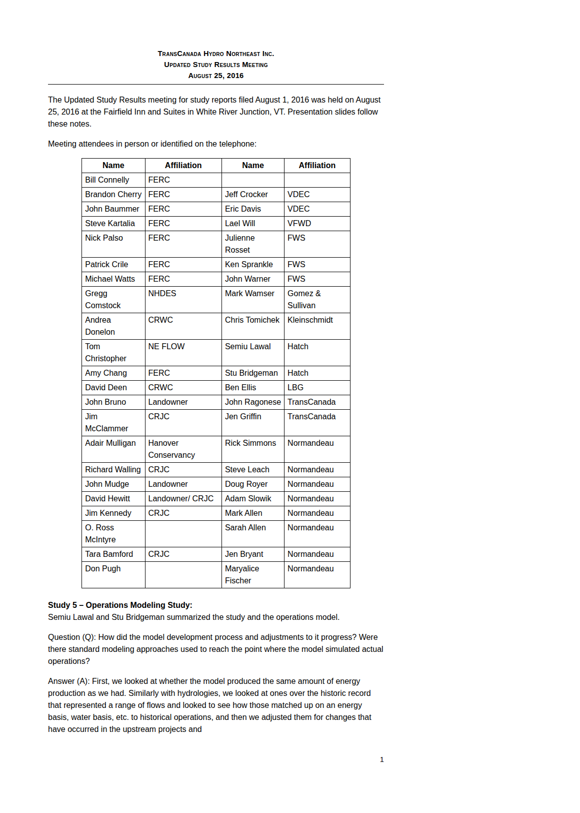TransCanada Hydro Northeast Inc.
Updated Study Results Meeting
August 25, 2016
The Updated Study Results meeting for study reports filed August 1, 2016 was held on August 25, 2016 at the Fairfield Inn and Suites in White River Junction, VT. Presentation slides follow these notes.
Meeting attendees in person or identified on the telephone:
Meeting attendees and affiliations
| Name | Affiliation | Name | Affiliation |
| --- | --- | --- | --- |
| Bill Connelly | FERC | | |
| Brandon Cherry | FERC | Jeff Crocker | VDEC |
| John Baummer | FERC | Eric Davis | VDEC |
| Steve Kartalia | FERC | Lael Will | VFWD |
| Nick Palso | FERC | Julienne Rosset | FWS |
| Patrick Crile | FERC | Ken Sprankle | FWS |
| Michael Watts | FERC | John Warner | FWS |
| Gregg Comstock | NHDES | Mark Wamser | Gomez & Sullivan |
| Andrea Donelon | CRWC | Chris Tomichek | Kleinschmidt |
| Tom Christopher | NE FLOW | Semiu Lawal | Hatch |
| Amy Chang | FERC | Stu Bridgeman | Hatch |
| David Deen | CRWC | Ben Ellis | LBG |
| John Bruno | Landowner | John Ragonese | TransCanada |
| Jim McClammer | CRJC | Jen Griffin | TransCanada |
| Adair Mulligan | Hanover Conservancy | Rick Simmons | Normandeau |
| Richard Walling | CRJC | Steve Leach | Normandeau |
| John Mudge | Landowner | Doug Royer | Normandeau |
| David Hewitt | Landowner/ CRJC | Adam Slowik | Normandeau |
| Jim Kennedy | CRJC | Mark Allen | Normandeau |
| O. Ross McIntyre | | Sarah Allen | Normandeau |
| Tara Bamford | CRJC | Jen Bryant | Normandeau |
| Don Pugh | | Maryalice Fischer | Normandeau |
Study 5 – Operations Modeling Study:
Semiu Lawal and Stu Bridgeman summarized the study and the operations model.
Question (Q): How did the model development process and adjustments to it progress? Were there standard modeling approaches used to reach the point where the model simulated actual operations?
Answer (A): First, we looked at whether the model produced the same amount of energy production as we had. Similarly with hydrologies, we looked at ones over the historic record that represented a range of flows and looked to see how those matched up on an energy basis, water basis, etc. to historical operations, and then we adjusted them for changes that have occurred in the upstream projects and
1